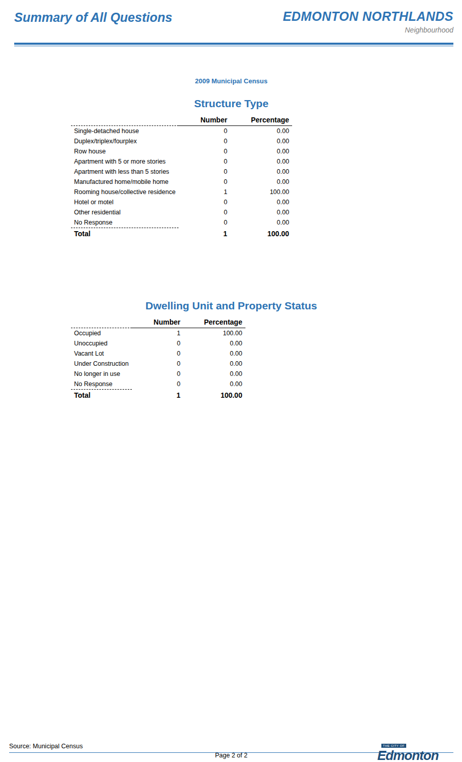Summary of All Questions
EDMONTON NORTHLANDS
Neighbourhood
2009 Municipal Census
Structure Type
| | Number | Percentage |
| --- | --- | --- |
| Single-detached house | 0 | 0.00 |
| Duplex/triplex/fourplex | 0 | 0.00 |
| Row house | 0 | 0.00 |
| Apartment with 5 or more stories | 0 | 0.00 |
| Apartment with less than 5 stories | 0 | 0.00 |
| Manufactured home/mobile home | 0 | 0.00 |
| Rooming house/collective residence | 1 | 100.00 |
| Hotel or motel | 0 | 0.00 |
| Other residential | 0 | 0.00 |
| No Response | 0 | 0.00 |
| Total | 1 | 100.00 |
Dwelling Unit and Property Status
| | Number | Percentage |
| --- | --- | --- |
| Occupied | 1 | 100.00 |
| Unoccupied | 0 | 0.00 |
| Vacant Lot | 0 | 0.00 |
| Under Construction | 0 | 0.00 |
| No longer in use | 0 | 0.00 |
| No Response | 0 | 0.00 |
| Total | 1 | 100.00 |
Source: Municipal Census
Page 2 of 2
THE CITY OF
Edmonton